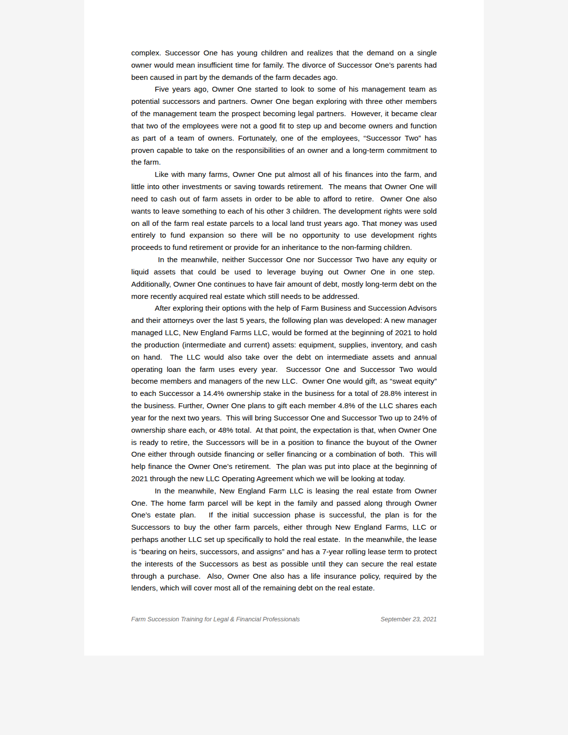complex. Successor One has young children and realizes that the demand on a single owner would mean insufficient time for family. The divorce of Successor One’s parents had been caused in part by the demands of the farm decades ago.
Five years ago, Owner One started to look to some of his management team as potential successors and partners. Owner One began exploring with three other members of the management team the prospect becoming legal partners. However, it became clear that two of the employees were not a good fit to step up and become owners and function as part of a team of owners. Fortunately, one of the employees, “Successor Two” has proven capable to take on the responsibilities of an owner and a long-term commitment to the farm.
Like with many farms, Owner One put almost all of his finances into the farm, and little into other investments or saving towards retirement. The means that Owner One will need to cash out of farm assets in order to be able to afford to retire. Owner One also wants to leave something to each of his other 3 children. The development rights were sold on all of the farm real estate parcels to a local land trust years ago. That money was used entirely to fund expansion so there will be no opportunity to use development rights proceeds to fund retirement or provide for an inheritance to the non-farming children.
In the meanwhile, neither Successor One nor Successor Two have any equity or liquid assets that could be used to leverage buying out Owner One in one step. Additionally, Owner One continues to have fair amount of debt, mostly long-term debt on the more recently acquired real estate which still needs to be addressed.
After exploring their options with the help of Farm Business and Succession Advisors and their attorneys over the last 5 years, the following plan was developed: A new manager managed LLC, New England Farms LLC, would be formed at the beginning of 2021 to hold the production (intermediate and current) assets: equipment, supplies, inventory, and cash on hand. The LLC would also take over the debt on intermediate assets and annual operating loan the farm uses every year. Successor One and Successor Two would become members and managers of the new LLC. Owner One would gift, as “sweat equity” to each Successor a 14.4% ownership stake in the business for a total of 28.8% interest in the business. Further, Owner One plans to gift each member 4.8% of the LLC shares each year for the next two years. This will bring Successor One and Successor Two up to 24% of ownership share each, or 48% total. At that point, the expectation is that, when Owner One is ready to retire, the Successors will be in a position to finance the buyout of the Owner One either through outside financing or seller financing or a combination of both. This will help finance the Owner One’s retirement. The plan was put into place at the beginning of 2021 through the new LLC Operating Agreement which we will be looking at today.
In the meanwhile, New England Farm LLC is leasing the real estate from Owner One. The home farm parcel will be kept in the family and passed along through Owner One’s estate plan. If the initial succession phase is successful, the plan is for the Successors to buy the other farm parcels, either through New England Farms, LLC or perhaps another LLC set up specifically to hold the real estate. In the meanwhile, the lease is “bearing on heirs, successors, and assigns” and has a 7-year rolling lease term to protect the interests of the Successors as best as possible until they can secure the real estate through a purchase. Also, Owner One also has a life insurance policy, required by the lenders, which will cover most all of the remaining debt on the real estate.
Farm Succession Training for Legal & Financial Professionals September 23, 2021